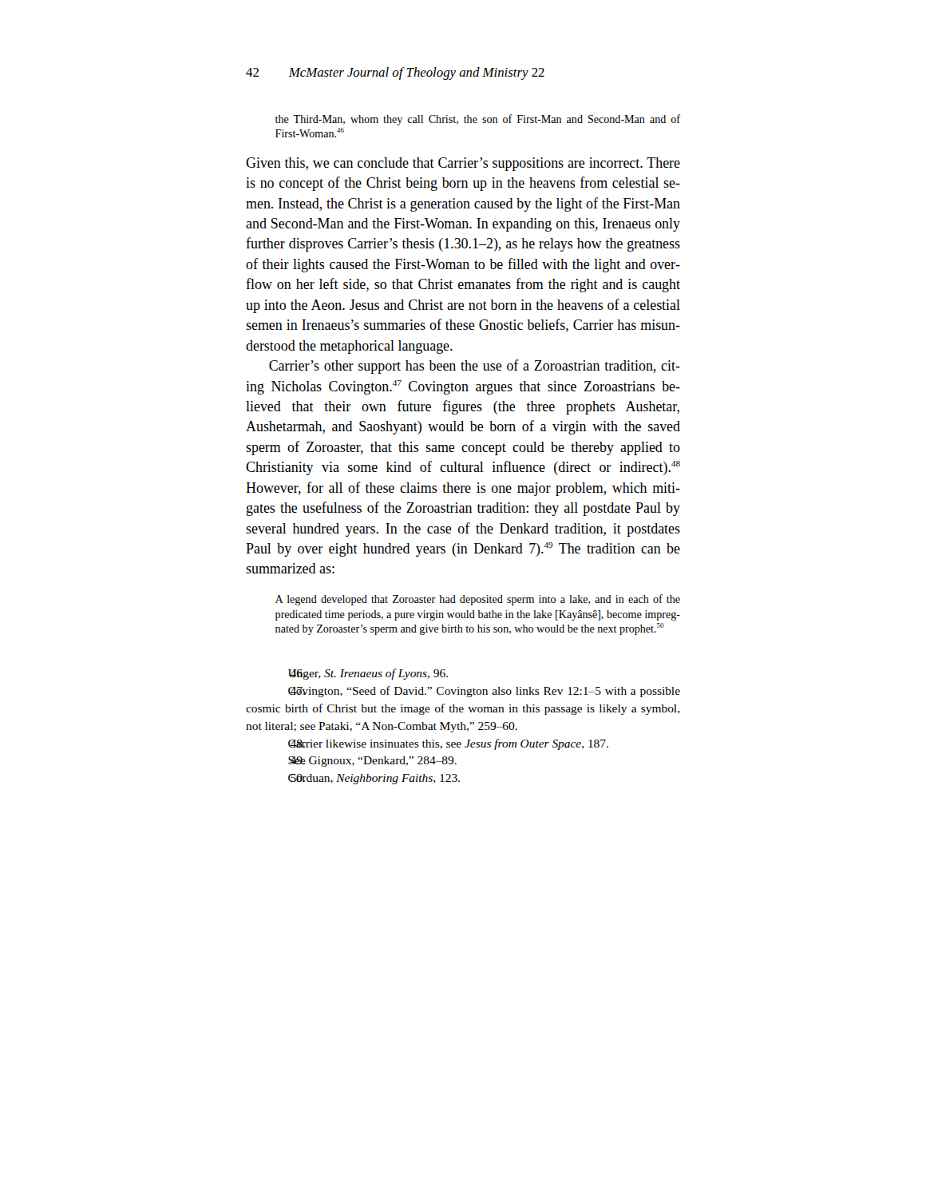42 McMaster Journal of Theology and Ministry 22
the Third-Man, whom they call Christ, the son of First-Man and Second-Man and of First-Woman.46
Given this, we can conclude that Carrier’s suppositions are incorrect. There is no concept of the Christ being born up in the heavens from celestial semen. Instead, the Christ is a generation caused by the light of the First-Man and Second-Man and the First-Woman. In expanding on this, Irenaeus only further disproves Carrier’s thesis (1.30.1–2), as he relays how the greatness of their lights caused the First-Woman to be filled with the light and overflow on her left side, so that Christ emanates from the right and is caught up into the Aeon. Jesus and Christ are not born in the heavens of a celestial semen in Irenaeus’s summaries of these Gnostic beliefs, Carrier has misunderstood the metaphorical language.
Carrier’s other support has been the use of a Zoroastrian tradition, citing Nicholas Covington.47 Covington argues that since Zoroastrians believed that their own future figures (the three prophets Aushetar, Aushetarmah, and Saoshyant) would be born of a virgin with the saved sperm of Zoroaster, that this same concept could be thereby applied to Christianity via some kind of cultural influence (direct or indirect).48 However, for all of these claims there is one major problem, which mitigates the usefulness of the Zoroastrian tradition: they all postdate Paul by several hundred years. In the case of the Denkard tradition, it postdates Paul by over eight hundred years (in Denkard 7).49 The tradition can be summarized as:
A legend developed that Zoroaster had deposited sperm into a lake, and in each of the predicated time periods, a pure virgin would bathe in the lake [Kayânsê], become impregnated by Zoroaster’s sperm and give birth to his son, who would be the next prophet.50
46. Unger, St. Irenaeus of Lyons, 96.
47. Covington, “Seed of David.” Covington also links Rev 12:1–5 with a possible cosmic birth of Christ but the image of the woman in this passage is likely a symbol, not literal; see Pataki, “A Non-Combat Myth,” 259–60.
48. Carrier likewise insinuates this, see Jesus from Outer Space, 187.
49. See Gignoux, “Denkard,” 284–89.
50. Corduan, Neighboring Faiths, 123.